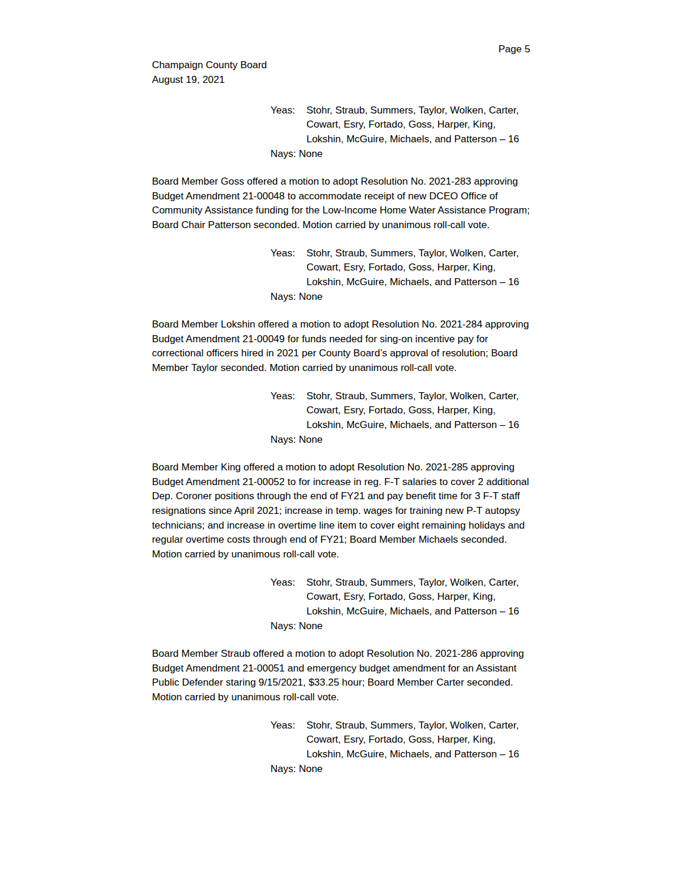Page 5
Champaign County Board
August 19, 2021
Yeas: Stohr, Straub, Summers, Taylor, Wolken, Carter, Cowart, Esry, Fortado, Goss, Harper, King, Lokshin, McGuire, Michaels, and Patterson – 16
Nays: None
Board Member Goss offered a motion to adopt Resolution No. 2021-283 approving Budget Amendment 21-00048 to accommodate receipt of new DCEO Office of Community Assistance funding for the Low-Income Home Water Assistance Program; Board Chair Patterson seconded. Motion carried by unanimous roll-call vote.
Yeas: Stohr, Straub, Summers, Taylor, Wolken, Carter, Cowart, Esry, Fortado, Goss, Harper, King, Lokshin, McGuire, Michaels, and Patterson – 16
Nays: None
Board Member Lokshin offered a motion to adopt Resolution No. 2021-284 approving Budget Amendment 21-00049 for funds needed for sing-on incentive pay for correctional officers hired in 2021 per County Board’s approval of resolution; Board Member Taylor seconded. Motion carried by unanimous roll-call vote.
Yeas: Stohr, Straub, Summers, Taylor, Wolken, Carter, Cowart, Esry, Fortado, Goss, Harper, King, Lokshin, McGuire, Michaels, and Patterson – 16
Nays: None
Board Member King offered a motion to adopt Resolution No. 2021-285 approving Budget Amendment 21-00052 to for increase in reg. F-T salaries to cover 2 additional Dep. Coroner positions through the end of FY21 and pay benefit time for 3 F-T staff resignations since April 2021; increase in temp. wages for training new P-T autopsy technicians; and increase in overtime line item to cover eight remaining holidays and regular overtime costs through end of FY21; Board Member Michaels seconded. Motion carried by unanimous roll-call vote.
Yeas: Stohr, Straub, Summers, Taylor, Wolken, Carter, Cowart, Esry, Fortado, Goss, Harper, King, Lokshin, McGuire, Michaels, and Patterson – 16
Nays: None
Board Member Straub offered a motion to adopt Resolution No. 2021-286 approving Budget Amendment 21-00051 and emergency budget amendment for an Assistant Public Defender staring 9/15/2021, $33.25 hour; Board Member Carter seconded. Motion carried by unanimous roll-call vote.
Yeas: Stohr, Straub, Summers, Taylor, Wolken, Carter, Cowart, Esry, Fortado, Goss, Harper, King, Lokshin, McGuire, Michaels, and Patterson – 16
Nays: None